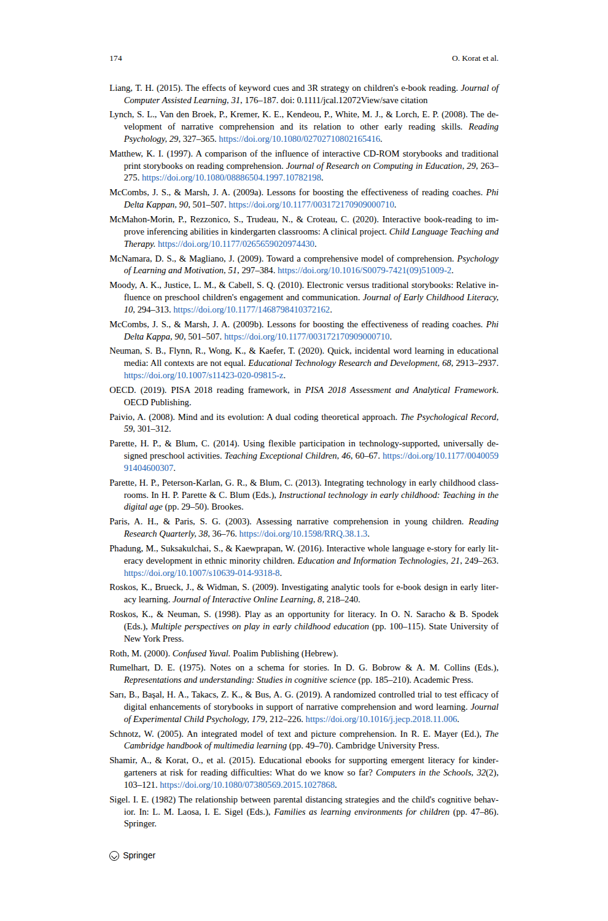174 O. Korat et al.
Liang, T. H. (2015). The effects of keyword cues and 3R strategy on children's e-book reading. Journal of Computer Assisted Learning, 31, 176–187. doi: 0.1111/jcal.12072View/save citation
Lynch, S. L., Van den Broek, P., Kremer, K. E., Kendeou, P., White, M. J., & Lorch, E. P. (2008). The development of narrative comprehension and its relation to other early reading skills. Reading Psychology, 29, 327–365. https://doi.org/10.1080/02702710802165416.
Matthew, K. I. (1997). A comparison of the influence of interactive CD-ROM storybooks and traditional print storybooks on reading comprehension. Journal of Research on Computing in Education, 29, 263–275. https://doi.org/10.1080/08886504.1997.10782198.
McCombs, J. S., & Marsh, J. A. (2009a). Lessons for boosting the effectiveness of reading coaches. Phi Delta Kappan, 90, 501–507. https://doi.org/10.1177/003172170909000710.
McMahon-Morin, P., Rezzonico, S., Trudeau, N., & Croteau, C. (2020). Interactive book-reading to improve inferencing abilities in kindergarten classrooms: A clinical project. Child Language Teaching and Therapy. https://doi.org/10.1177/0265659020974430.
McNamara, D. S., & Magliano, J. (2009). Toward a comprehensive model of comprehension. Psychology of Learning and Motivation, 51, 297–384. https://doi.org/10.1016/S0079-7421(09)51009-2.
Moody, A. K., Justice, L. M., & Cabell, S. Q. (2010). Electronic versus traditional storybooks: Relative influence on preschool children's engagement and communication. Journal of Early Childhood Literacy, 10, 294–313. https://doi.org/10.1177/1468798410372162.
McCombs, J. S., & Marsh, J. A. (2009b). Lessons for boosting the effectiveness of reading coaches. Phi Delta Kappa, 90, 501–507. https://doi.org/10.1177/003172170909000710.
Neuman, S. B., Flynn, R., Wong, K., & Kaefer, T. (2020). Quick, incidental word learning in educational media: All contexts are not equal. Educational Technology Research and Development, 68, 2913–2937. https://doi.org/10.1007/s11423-020-09815-z.
OECD. (2019). PISA 2018 reading framework, in PISA 2018 Assessment and Analytical Framework. OECD Publishing.
Paivio, A. (2008). Mind and its evolution: A dual coding theoretical approach. The Psychological Record, 59, 301–312.
Parette, H. P., & Blum, C. (2014). Using flexible participation in technology-supported, universally designed preschool activities. Teaching Exceptional Children, 46, 60–67. https://doi.org/10.1177/004005991404600307.
Parette, H. P., Peterson-Karlan, G. R., & Blum, C. (2013). Integrating technology in early childhood classrooms. In H. P. Parette & C. Blum (Eds.), Instructional technology in early childhood: Teaching in the digital age (pp. 29–50). Brookes.
Paris, A. H., & Paris, S. G. (2003). Assessing narrative comprehension in young children. Reading Research Quarterly, 38, 36–76. https://doi.org/10.1598/RRQ.38.1.3.
Phadung, M., Suksakulchai, S., & Kaewprapan, W. (2016). Interactive whole language e-story for early literacy development in ethnic minority children. Education and Information Technologies, 21, 249–263. https://doi.org/10.1007/s10639-014-9318-8.
Roskos, K., Brueck, J., & Widman, S. (2009). Investigating analytic tools for e-book design in early literacy learning. Journal of Interactive Online Learning, 8, 218–240.
Roskos, K., & Neuman, S. (1998). Play as an opportunity for literacy. In O. N. Saracho & B. Spodek (Eds.), Multiple perspectives on play in early childhood education (pp. 100–115). State University of New York Press.
Roth, M. (2000). Confused Yuval. Poalim Publishing (Hebrew).
Rumelhart, D. E. (1975). Notes on a schema for stories. In D. G. Bobrow & A. M. Collins (Eds.), Representations and understanding: Studies in cognitive science (pp. 185–210). Academic Press.
Sarı, B., Başal, H. A., Takacs, Z. K., & Bus, A. G. (2019). A randomized controlled trial to test efficacy of digital enhancements of storybooks in support of narrative comprehension and word learning. Journal of Experimental Child Psychology, 179, 212–226. https://doi.org/10.1016/j.jecp.2018.11.006.
Schnotz, W. (2005). An integrated model of text and picture comprehension. In R. E. Mayer (Ed.), The Cambridge handbook of multimedia learning (pp. 49–70). Cambridge University Press.
Shamir, A., & Korat, O., et al. (2015). Educational ebooks for supporting emergent literacy for kindergarteners at risk for reading difficulties: What do we know so far? Computers in the Schools, 32(2), 103–121. https://doi.org/10.1080/07380569.2015.1027868.
Sigel. I. E. (1982) The relationship between parental distancing strategies and the child's cognitive behavior. In: L. M. Laosa, I. E. Sigel (Eds.), Families as learning environments for children (pp. 47–86). Springer.
Springer